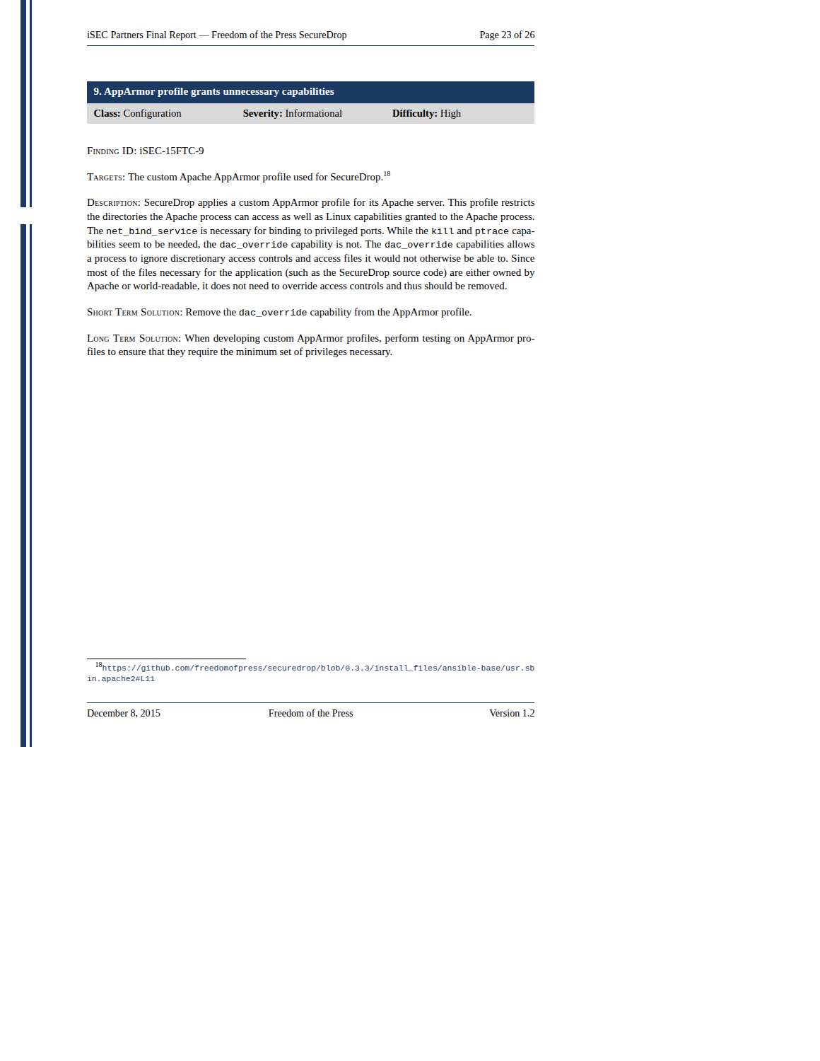iSEC Partners Final Report — Freedom of the Press SecureDrop
Page 23 of 26
| 9. AppArmor profile grants unnecessary capabilities |
| Class: Configuration | Severity: Informational | Difficulty: High |
Finding ID: iSEC-15FTC-9
Targets: The custom Apache AppArmor profile used for SecureDrop.18
Description: SecureDrop applies a custom AppArmor profile for its Apache server. This profile restricts the directories the Apache process can access as well as Linux capabilities granted to the Apache process. The net_bind_service is necessary for binding to privileged ports. While the kill and ptrace capabilities seem to be needed, the dac_override capability is not. The dac_override capabilities allows a process to ignore discretionary access controls and access files it would not otherwise be able to. Since most of the files necessary for the application (such as the SecureDrop source code) are either owned by Apache or world-readable, it does not need to override access controls and thus should be removed.
Short Term Solution: Remove the dac_override capability from the AppArmor profile.
Long Term Solution: When developing custom AppArmor profiles, perform testing on AppArmor profiles to ensure that they require the minimum set of privileges necessary.
18https://github.com/freedomofpress/securedrop/blob/0.3.3/install_files/ansible-base/usr.sbin.apache2#L11
December 8, 2015
Freedom of the Press
Version 1.2